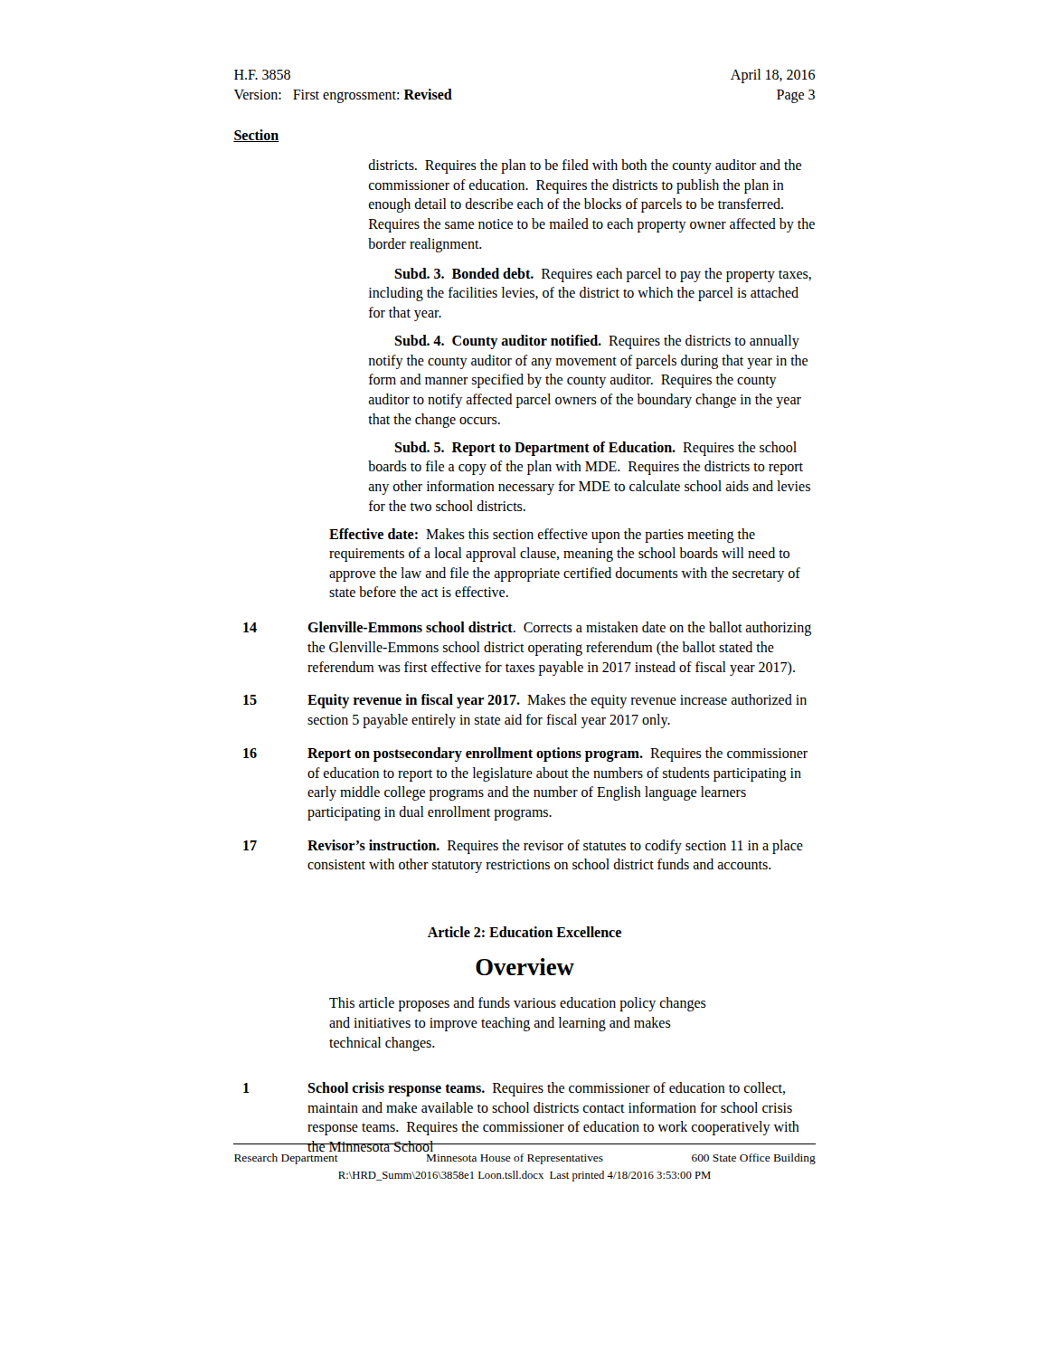H.F. 3858
April 18, 2016
Version: First engrossment: Revised
Page 3
Section
districts. Requires the plan to be filed with both the county auditor and the commissioner of education. Requires the districts to publish the plan in enough detail to describe each of the blocks of parcels to be transferred. Requires the same notice to be mailed to each property owner affected by the border realignment.
Subd. 3. Bonded debt. Requires each parcel to pay the property taxes, including the facilities levies, of the district to which the parcel is attached for that year.
Subd. 4. County auditor notified. Requires the districts to annually notify the county auditor of any movement of parcels during that year in the form and manner specified by the county auditor. Requires the county auditor to notify affected parcel owners of the boundary change in the year that the change occurs.
Subd. 5. Report to Department of Education. Requires the school boards to file a copy of the plan with MDE. Requires the districts to report any other information necessary for MDE to calculate school aids and levies for the two school districts.
Effective date: Makes this section effective upon the parties meeting the requirements of a local approval clause, meaning the school boards will need to approve the law and file the appropriate certified documents with the secretary of state before the act is effective.
14
Glenville-Emmons school district. Corrects a mistaken date on the ballot authorizing the Glenville-Emmons school district operating referendum (the ballot stated the referendum was first effective for taxes payable in 2017 instead of fiscal year 2017).
15
Equity revenue in fiscal year 2017. Makes the equity revenue increase authorized in section 5 payable entirely in state aid for fiscal year 2017 only.
16
Report on postsecondary enrollment options program. Requires the commissioner of education to report to the legislature about the numbers of students participating in early middle college programs and the number of English language learners participating in dual enrollment programs.
17
Revisor’s instruction. Requires the revisor of statutes to codify section 11 in a place consistent with other statutory restrictions on school district funds and accounts.
Article 2: Education Excellence
Overview
This article proposes and funds various education policy changes and initiatives to improve teaching and learning and makes technical changes.
1
School crisis response teams. Requires the commissioner of education to collect, maintain and make available to school districts contact information for school crisis response teams. Requires the commissioner of education to work cooperatively with the Minnesota School
Research Department
Minnesota House of Representatives
600 State Office Building
R:\HRD_Summ\2016\3858e1 Loon.tsll.docx Last printed 4/18/2016 3:53:00 PM